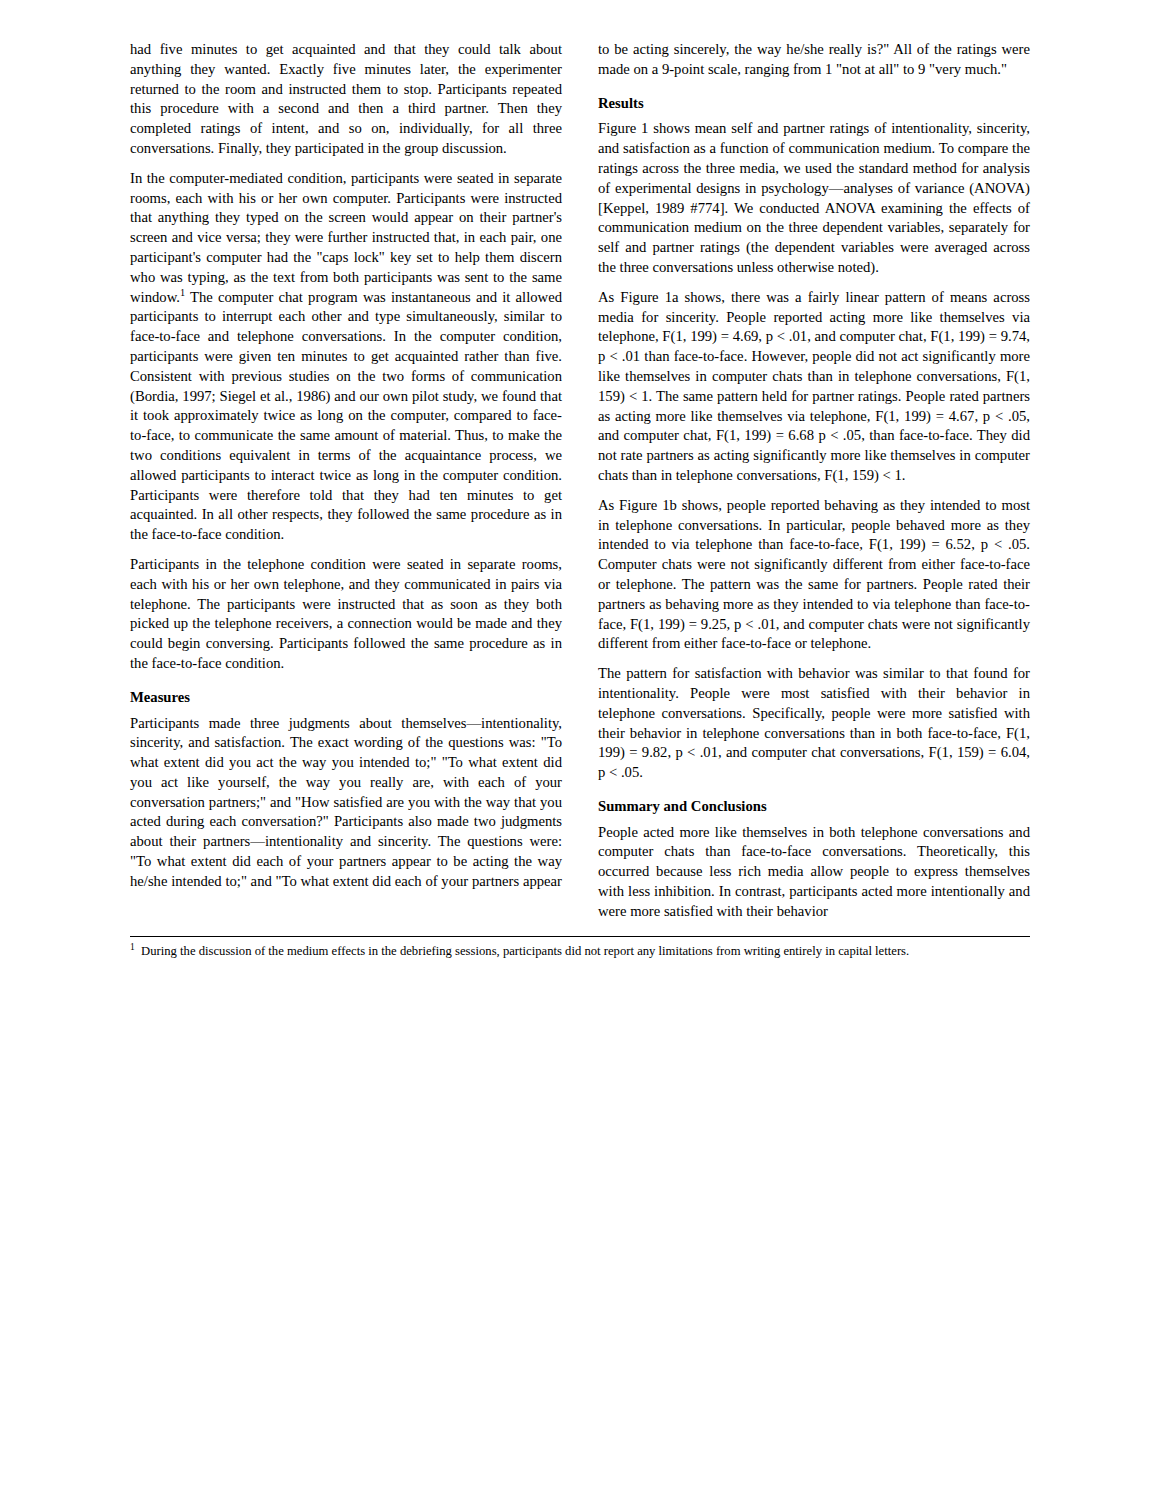had five minutes to get acquainted and that they could talk about anything they wanted. Exactly five minutes later, the experimenter returned to the room and instructed them to stop. Participants repeated this procedure with a second and then a third partner. Then they completed ratings of intent, and so on, individually, for all three conversations. Finally, they participated in the group discussion.
In the computer-mediated condition, participants were seated in separate rooms, each with his or her own computer. Participants were instructed that anything they typed on the screen would appear on their partner's screen and vice versa; they were further instructed that, in each pair, one participant's computer had the "caps lock" key set to help them discern who was typing, as the text from both participants was sent to the same window.1 The computer chat program was instantaneous and it allowed participants to interrupt each other and type simultaneously, similar to face-to-face and telephone conversations. In the computer condition, participants were given ten minutes to get acquainted rather than five. Consistent with previous studies on the two forms of communication (Bordia, 1997; Siegel et al., 1986) and our own pilot study, we found that it took approximately twice as long on the computer, compared to face-to-face, to communicate the same amount of material. Thus, to make the two conditions equivalent in terms of the acquaintance process, we allowed participants to interact twice as long in the computer condition. Participants were therefore told that they had ten minutes to get acquainted. In all other respects, they followed the same procedure as in the face-to-face condition.
Participants in the telephone condition were seated in separate rooms, each with his or her own telephone, and they communicated in pairs via telephone. The participants were instructed that as soon as they both picked up the telephone receivers, a connection would be made and they could begin conversing. Participants followed the same procedure as in the face-to-face condition.
Measures
Participants made three judgments about themselves—intentionality, sincerity, and satisfaction. The exact wording of the questions was: "To what extent did you act the way you intended to;" "To what extent did you act like yourself, the way you really are, with each of your conversation partners;" and "How satisfied are you with the way that you acted during each conversation?" Participants also made two judgments about their partners—intentionality and sincerity. The questions were: "To what extent did each of your partners appear to be acting the way he/she intended to;" and "To what extent did each of your partners appear to be acting sincerely, the way he/she really is?" All of the ratings were made on a 9-point scale, ranging from 1 "not at all" to 9 "very much."
Results
Figure 1 shows mean self and partner ratings of intentionality, sincerity, and satisfaction as a function of communication medium. To compare the ratings across the three media, we used the standard method for analysis of experimental designs in psychology—analyses of variance (ANOVA) [Keppel, 1989 #774]. We conducted ANOVA examining the effects of communication medium on the three dependent variables, separately for self and partner ratings (the dependent variables were averaged across the three conversations unless otherwise noted).
As Figure 1a shows, there was a fairly linear pattern of means across media for sincerity. People reported acting more like themselves via telephone, F(1, 199) = 4.69, p < .01, and computer chat, F(1, 199) = 9.74, p < .01 than face-to-face. However, people did not act significantly more like themselves in computer chats than in telephone conversations, F(1, 159) < 1. The same pattern held for partner ratings. People rated partners as acting more like themselves via telephone, F(1, 199) = 4.67, p < .05, and computer chat, F(1, 199) = 6.68 p < .05, than face-to-face. They did not rate partners as acting significantly more like themselves in computer chats than in telephone conversations, F(1, 159) < 1.
As Figure 1b shows, people reported behaving as they intended to most in telephone conversations. In particular, people behaved more as they intended to via telephone than face-to-face, F(1, 199) = 6.52, p < .05. Computer chats were not significantly different from either face-to-face or telephone. The pattern was the same for partners. People rated their partners as behaving more as they intended to via telephone than face-to-face, F(1, 199) = 9.25, p < .01, and computer chats were not significantly different from either face-to-face or telephone.
The pattern for satisfaction with behavior was similar to that found for intentionality. People were most satisfied with their behavior in telephone conversations. Specifically, people were more satisfied with their behavior in telephone conversations than in both face-to-face, F(1, 199) = 9.82, p < .01, and computer chat conversations, F(1, 159) = 6.04, p < .05.
Summary and Conclusions
People acted more like themselves in both telephone conversations and computer chats than face-to-face conversations. Theoretically, this occurred because less rich media allow people to express themselves with less inhibition. In contrast, participants acted more intentionally and were more satisfied with their behavior
1 During the discussion of the medium effects in the debriefing sessions, participants did not report any limitations from writing entirely in capital letters.